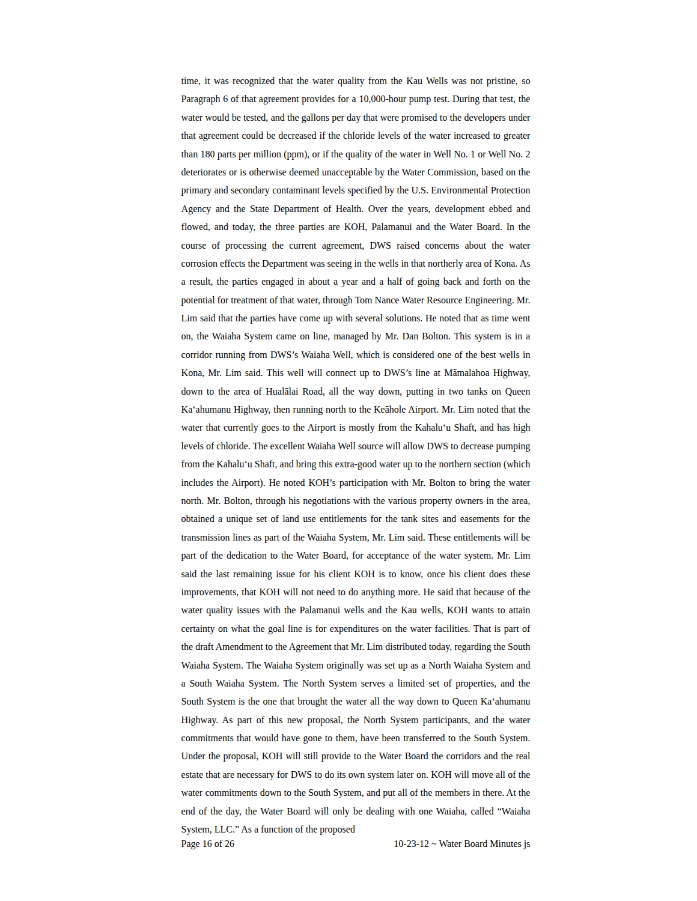time, it was recognized that the water quality from the Kau Wells was not pristine, so Paragraph 6 of that agreement provides for a 10,000-hour pump test. During that test, the water would be tested, and the gallons per day that were promised to the developers under that agreement could be decreased if the chloride levels of the water increased to greater than 180 parts per million (ppm), or if the quality of the water in Well No. 1 or Well No. 2 deteriorates or is otherwise deemed unacceptable by the Water Commission, based on the primary and secondary contaminant levels specified by the U.S. Environmental Protection Agency and the State Department of Health. Over the years, development ebbed and flowed, and today, the three parties are KOH, Palamanui and the Water Board. In the course of processing the current agreement, DWS raised concerns about the water corrosion effects the Department was seeing in the wells in that northerly area of Kona. As a result, the parties engaged in about a year and a half of going back and forth on the potential for treatment of that water, through Tom Nance Water Resource Engineering. Mr. Lim said that the parties have come up with several solutions. He noted that as time went on, the Waiaha System came on line, managed by Mr. Dan Bolton. This system is in a corridor running from DWS’s Waiaha Well, which is considered one of the best wells in Kona, Mr. Lim said. This well will connect up to DWS’s line at Māmalahoa Highway, down to the area of Hualālai Road, all the way down, putting in two tanks on Queen Ka‘ahumanu Highway, then running north to the Keāhole Airport. Mr. Lim noted that the water that currently goes to the Airport is mostly from the Kahalu‘u Shaft, and has high levels of chloride. The excellent Waiaha Well source will allow DWS to decrease pumping from the Kahalu‘u Shaft, and bring this extra-good water up to the northern section (which includes the Airport). He noted KOH’s participation with Mr. Bolton to bring the water north. Mr. Bolton, through his negotiations with the various property owners in the area, obtained a unique set of land use entitlements for the tank sites and easements for the transmission lines as part of the Waiaha System, Mr. Lim said. These entitlements will be part of the dedication to the Water Board, for acceptance of the water system. Mr. Lim said the last remaining issue for his client KOH is to know, once his client does these improvements, that KOH will not need to do anything more. He said that because of the water quality issues with the Palamanui wells and the Kau wells, KOH wants to attain certainty on what the goal line is for expenditures on the water facilities. That is part of the draft Amendment to the Agreement that Mr. Lim distributed today, regarding the South Waiaha System. The Waiaha System originally was set up as a North Waiaha System and a South Waiaha System. The North System serves a limited set of properties, and the South System is the one that brought the water all the way down to Queen Ka‘ahumanu Highway. As part of this new proposal, the North System participants, and the water commitments that would have gone to them, have been transferred to the South System. Under the proposal, KOH will still provide to the Water Board the corridors and the real estate that are necessary for DWS to do its own system later on. KOH will move all of the water commitments down to the South System, and put all of the members in there. At the end of the day, the Water Board will only be dealing with one Waiaha, called “Waiaha System, LLC.” As a function of the proposed
Page 16 of 26 10-23-12 ~ Water Board Minutes js